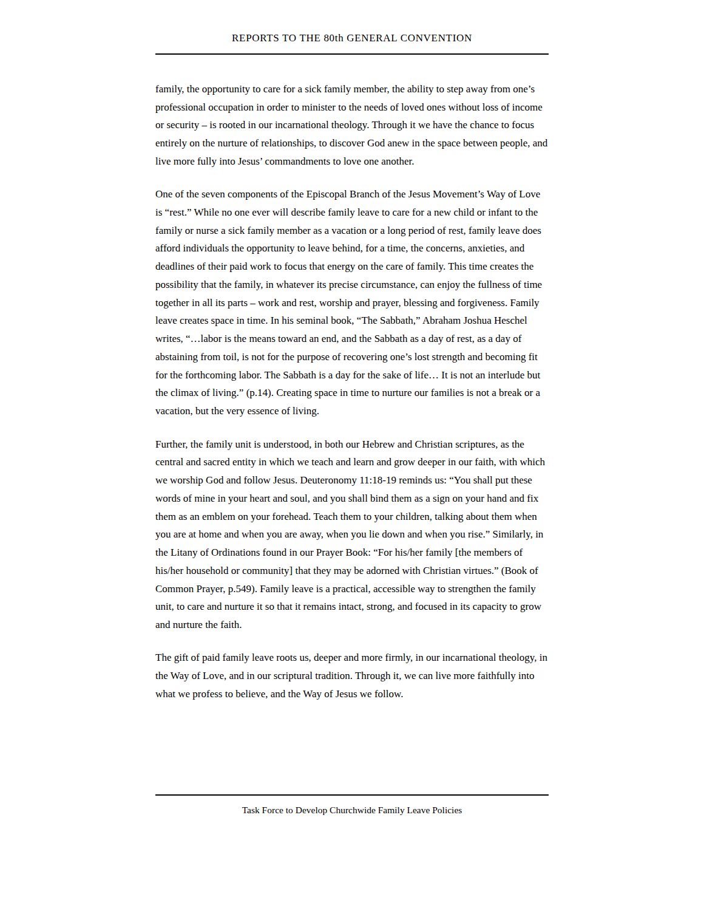REPORTS TO THE 80th GENERAL CONVENTION
family, the opportunity to care for a sick family member, the ability to step away from one’s professional occupation in order to minister to the needs of loved ones without loss of income or security – is rooted in our incarnational theology. Through it we have the chance to focus entirely on the nurture of relationships, to discover God anew in the space between people, and live more fully into Jesus’ commandments to love one another.
One of the seven components of the Episcopal Branch of the Jesus Movement’s Way of Love is “rest.” While no one ever will describe family leave to care for a new child or infant to the family or nurse a sick family member as a vacation or a long period of rest, family leave does afford individuals the opportunity to leave behind, for a time, the concerns, anxieties, and deadlines of their paid work to focus that energy on the care of family. This time creates the possibility that the family, in whatever its precise circumstance, can enjoy the fullness of time together in all its parts – work and rest, worship and prayer, blessing and forgiveness. Family leave creates space in time. In his seminal book, “The Sabbath,” Abraham Joshua Heschel writes, “…labor is the means toward an end, and the Sabbath as a day of rest, as a day of abstaining from toil, is not for the purpose of recovering one’s lost strength and becoming fit for the forthcoming labor. The Sabbath is a day for the sake of life… It is not an interlude but the climax of living.” (p.14). Creating space in time to nurture our families is not a break or a vacation, but the very essence of living.
Further, the family unit is understood, in both our Hebrew and Christian scriptures, as the central and sacred entity in which we teach and learn and grow deeper in our faith, with which we worship God and follow Jesus. Deuteronomy 11:18-19 reminds us: “You shall put these words of mine in your heart and soul, and you shall bind them as a sign on your hand and fix them as an emblem on your forehead. Teach them to your children, talking about them when you are at home and when you are away, when you lie down and when you rise.” Similarly, in the Litany of Ordinations found in our Prayer Book: “For his/her family [the members of his/her household or community] that they may be adorned with Christian virtues.” (Book of Common Prayer, p.549). Family leave is a practical, accessible way to strengthen the family unit, to care and nurture it so that it remains intact, strong, and focused in its capacity to grow and nurture the faith.
The gift of paid family leave roots us, deeper and more firmly, in our incarnational theology, in the Way of Love, and in our scriptural tradition. Through it, we can live more faithfully into what we profess to believe, and the Way of Jesus we follow.
Task Force to Develop Churchwide Family Leave Policies